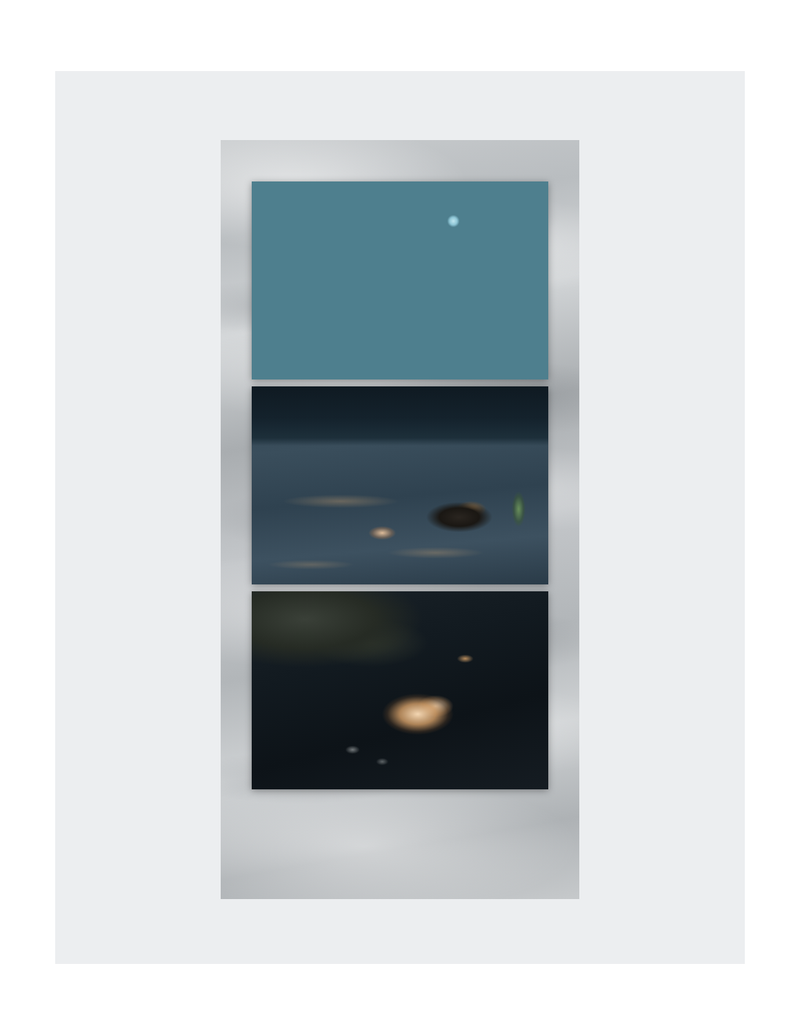A translucent plastic bag, lit warm by low sun, snagged among twigs and dark rocks at the edge of near-black water; a pale blue bottle cap floats nearby.
Crumpled dark plastic and a small pale fragment rest on rippled blue-grey sand in shallow water, with a single green sprout at the right edge.
A sunlit plastic cup lies half-submerged in a dark shallow pool, surrounded by mossy gravel and scattered pale plastic fragments.